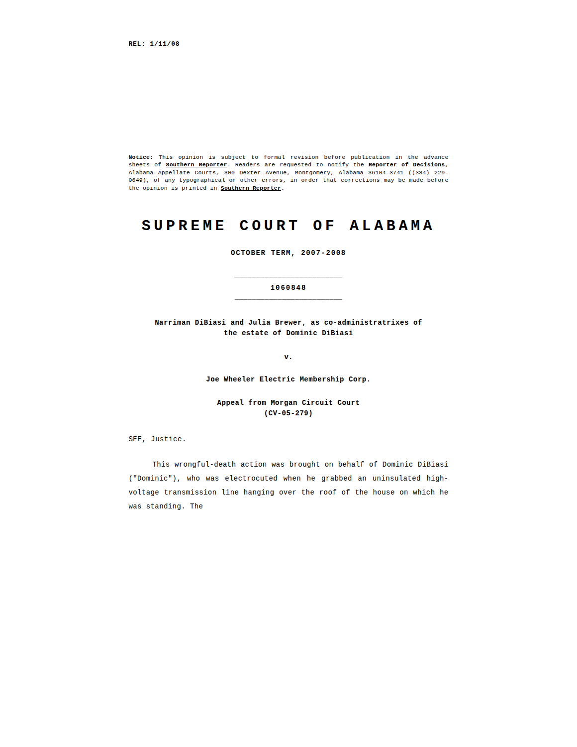REL: 1/11/08
Notice: This opinion is subject to formal revision before publication in the advance sheets of Southern Reporter. Readers are requested to notify the Reporter of Decisions, Alabama Appellate Courts, 300 Dexter Avenue, Montgomery, Alabama 36104-3741 ((334) 229-0649), of any typographical or other errors, in order that corrections may be made before the opinion is printed in Southern Reporter.
SUPREME COURT OF ALABAMA
OCTOBER TERM, 2007-2008
_________________________
1060848
_________________________
Narriman DiBiasi and Julia Brewer, as co-administratrixes of
the estate of Dominic DiBiasi
v.
Joe Wheeler Electric Membership Corp.
Appeal from Morgan Circuit Court
(CV-05-279)
SEE, Justice.
This wrongful-death action was brought on behalf of Dominic DiBiasi ("Dominic"), who was electrocuted when he grabbed an uninsulated high-voltage transmission line hanging over the roof of the house on which he was standing. The